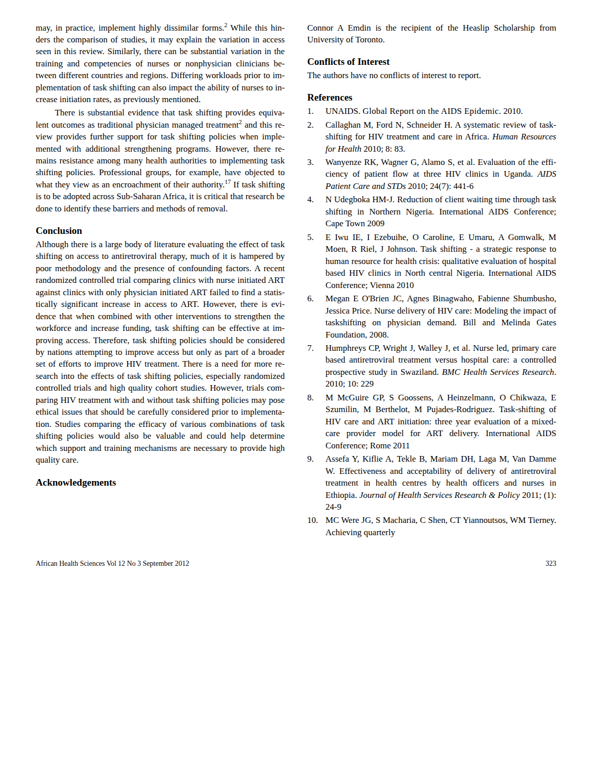may, in practice, implement highly dissimilar forms.2 While this hinders the comparison of studies, it may explain the variation in access seen in this review. Similarly, there can be substantial variation in the training and competencies of nurses or nonphysician clinicians between different countries and regions. Differing workloads prior to implementation of task shifting can also impact the ability of nurses to increase initiation rates, as previously mentioned.
There is substantial evidence that task shifting provides equivalent outcomes as traditional physician managed treatment2 and this review provides further support for task shifting policies when implemented with additional strengthening programs. However, there remains resistance among many health authorities to implementing task shifting policies. Professional groups, for example, have objected to what they view as an encroachment of their authority.17 If task shifting is to be adopted across Sub-Saharan Africa, it is critical that research be done to identify these barriers and methods of removal.
Conclusion
Although there is a large body of literature evaluating the effect of task shifting on access to antiretroviral therapy, much of it is hampered by poor methodology and the presence of confounding factors. A recent randomized controlled trial comparing clinics with nurse initiated ART against clinics with only physician initiated ART failed to find a statistically significant increase in access to ART. However, there is evidence that when combined with other interventions to strengthen the workforce and increase funding, task shifting can be effective at improving access. Therefore, task shifting policies should be considered by nations attempting to improve access but only as part of a broader set of efforts to improve HIV treatment. There is a need for more research into the effects of task shifting policies, especially randomized controlled trials and high quality cohort studies. However, trials comparing HIV treatment with and without task shifting policies may pose ethical issues that should be carefully considered prior to implementation. Studies comparing the efficacy of various combinations of task shifting policies would also be valuable and could help determine which support and training mechanisms are necessary to provide high quality care.
Acknowledgements
Connor A Emdin is the recipient of the Heaslip Scholarship from University of Toronto.
Conflicts of Interest
The authors have no conflicts of interest to report.
References
UNAIDS. Global Report on the AIDS Epidemic. 2010.
Callaghan M, Ford N, Schneider H. A systematic review of task- shifting for HIV treatment and care in Africa. Human Resources for Health 2010; 8: 83.
Wanyenze RK, Wagner G, Alamo S, et al. Evaluation of the efficiency of patient flow at three HIV clinics in Uganda. AIDS Patient Care and STDs 2010; 24(7): 441-6
N Udegboka HM-J. Reduction of client waiting time through task shifting in Northern Nigeria. International AIDS Conference; Cape Town 2009
E Iwu IE, I Ezebuihe, O Caroline, E Umaru, A Gomwalk, M Moen, R Riel, J Johnson. Task shifting - a strategic response to human resource for health crisis: qualitative evaluation of hospital based HIV clinics in North central Nigeria. International AIDS Conference; Vienna 2010
Megan E O'Brien JC, Agnes Binagwaho, Fabienne Shumbusho, Jessica Price. Nurse delivery of HIV care: Modeling the impact of taskshifting on physician demand. Bill and Melinda Gates Foundation, 2008.
Humphreys CP, Wright J, Walley J, et al. Nurse led, primary care based antiretroviral treatment versus hospital care: a controlled prospective study in Swaziland. BMC Health Services Research. 2010; 10: 229
M McGuire GP, S Goossens, A Heinzelmann, O Chikwaza, E Szumilin, M Berthelot, M Pujades-Rodriguez. Task-shifting of HIV care and ART initiation: three year evaluation of a mixed-care provider model for ART delivery. International AIDS Conference; Rome 2011
Assefa Y, Kiflie A, Tekle B, Mariam DH, Laga M, Van Damme W. Effectiveness and acceptability of delivery of antiretroviral treatment in health centres by health officers and nurses in Ethiopia. Journal of Health Services Research & Policy 2011; (1): 24-9
MC Were JG, S Macharia, C Shen, CT Yiannoutsos, WM Tierney. Achieving quarterly
African Health Sciences Vol 12 No 3 September 2012
323